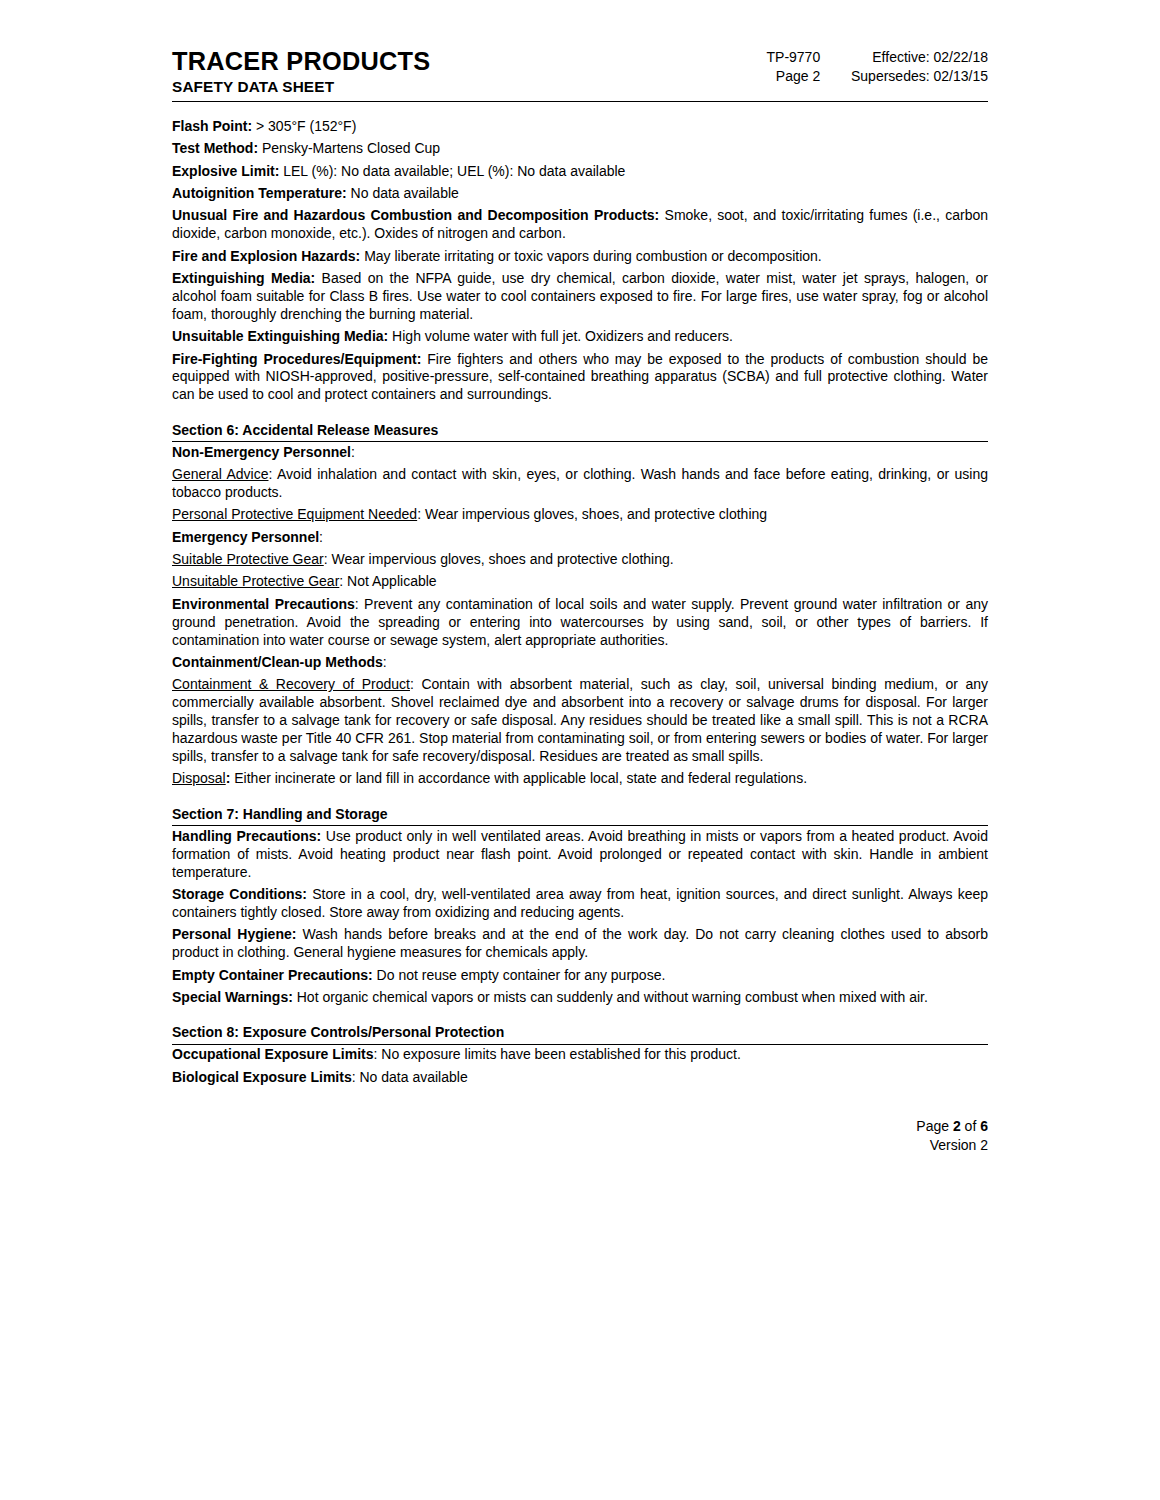TRACER PRODUCTS
SAFETY DATA SHEET
TP-9770
Page 2
Effective: 02/22/18
Supersedes: 02/13/15
Flash Point: > 305°F (152°F)
Test Method: Pensky-Martens Closed Cup
Explosive Limit: LEL (%): No data available; UEL (%): No data available
Autoignition Temperature: No data available
Unusual Fire and Hazardous Combustion and Decomposition Products: Smoke, soot, and toxic/irritating fumes (i.e., carbon dioxide, carbon monoxide, etc.). Oxides of nitrogen and carbon.
Fire and Explosion Hazards: May liberate irritating or toxic vapors during combustion or decomposition.
Extinguishing Media: Based on the NFPA guide, use dry chemical, carbon dioxide, water mist, water jet sprays, halogen, or alcohol foam suitable for Class B fires. Use water to cool containers exposed to fire. For large fires, use water spray, fog or alcohol foam, thoroughly drenching the burning material.
Unsuitable Extinguishing Media: High volume water with full jet. Oxidizers and reducers.
Fire-Fighting Procedures/Equipment: Fire fighters and others who may be exposed to the products of combustion should be equipped with NIOSH-approved, positive-pressure, self-contained breathing apparatus (SCBA) and full protective clothing. Water can be used to cool and protect containers and surroundings.
Section 6: Accidental Release Measures
Non-Emergency Personnel:
General Advice: Avoid inhalation and contact with skin, eyes, or clothing. Wash hands and face before eating, drinking, or using tobacco products.
Personal Protective Equipment Needed: Wear impervious gloves, shoes, and protective clothing
Emergency Personnel:
Suitable Protective Gear: Wear impervious gloves, shoes and protective clothing.
Unsuitable Protective Gear: Not Applicable
Environmental Precautions: Prevent any contamination of local soils and water supply. Prevent ground water infiltration or any ground penetration. Avoid the spreading or entering into watercourses by using sand, soil, or other types of barriers. If contamination into water course or sewage system, alert appropriate authorities.
Containment/Clean-up Methods:
Containment & Recovery of Product: Contain with absorbent material, such as clay, soil, universal binding medium, or any commercially available absorbent. Shovel reclaimed dye and absorbent into a recovery or salvage drums for disposal. For larger spills, transfer to a salvage tank for recovery or safe disposal. Any residues should be treated like a small spill. This is not a RCRA hazardous waste per Title 40 CFR 261. Stop material from contaminating soil, or from entering sewers or bodies of water. For larger spills, transfer to a salvage tank for safe recovery/disposal. Residues are treated as small spills.
Disposal: Either incinerate or land fill in accordance with applicable local, state and federal regulations.
Section 7: Handling and Storage
Handling Precautions: Use product only in well ventilated areas. Avoid breathing in mists or vapors from a heated product. Avoid formation of mists. Avoid heating product near flash point. Avoid prolonged or repeated contact with skin. Handle in ambient temperature.
Storage Conditions: Store in a cool, dry, well-ventilated area away from heat, ignition sources, and direct sunlight. Always keep containers tightly closed. Store away from oxidizing and reducing agents.
Personal Hygiene: Wash hands before breaks and at the end of the work day. Do not carry cleaning clothes used to absorb product in clothing. General hygiene measures for chemicals apply.
Empty Container Precautions: Do not reuse empty container for any purpose.
Special Warnings: Hot organic chemical vapors or mists can suddenly and without warning combust when mixed with air.
Section 8: Exposure Controls/Personal Protection
Occupational Exposure Limits: No exposure limits have been established for this product.
Biological Exposure Limits: No data available
Page 2 of 6
Version 2